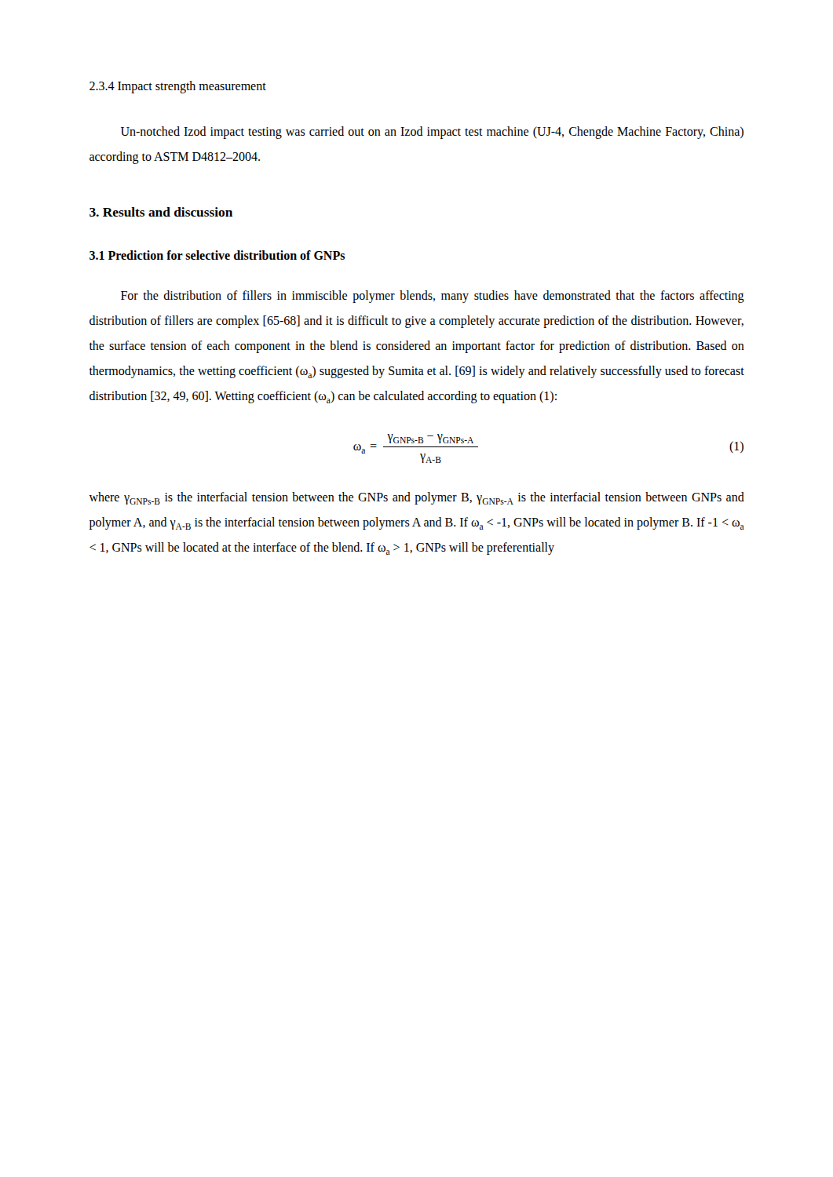2.3.4 Impact strength measurement
Un-notched Izod impact testing was carried out on an Izod impact test machine (UJ-4, Chengde Machine Factory, China) according to ASTM D4812–2004.
3. Results and discussion
3.1 Prediction for selective distribution of GNPs
For the distribution of fillers in immiscible polymer blends, many studies have demonstrated that the factors affecting distribution of fillers are complex [65-68] and it is difficult to give a completely accurate prediction of the distribution. However, the surface tension of each component in the blend is considered an important factor for prediction of distribution. Based on thermodynamics, the wetting coefficient (ωa) suggested by Sumita et al. [69] is widely and relatively successfully used to forecast distribution [32, 49, 60]. Wetting coefficient (ωa) can be calculated according to equation (1):
ωa = γGNPs-B − γGNPs-A γA-B
(1)
where γGNPs-B is the interfacial tension between the GNPs and polymer B, γGNPs-A is the interfacial tension between GNPs and polymer A, and γA-B is the interfacial tension between polymers A and B. If ωa < -1, GNPs will be located in polymer B. If -1 < ωa < 1, GNPs will be located at the interface of the blend. If ωa > 1, GNPs will be preferentially